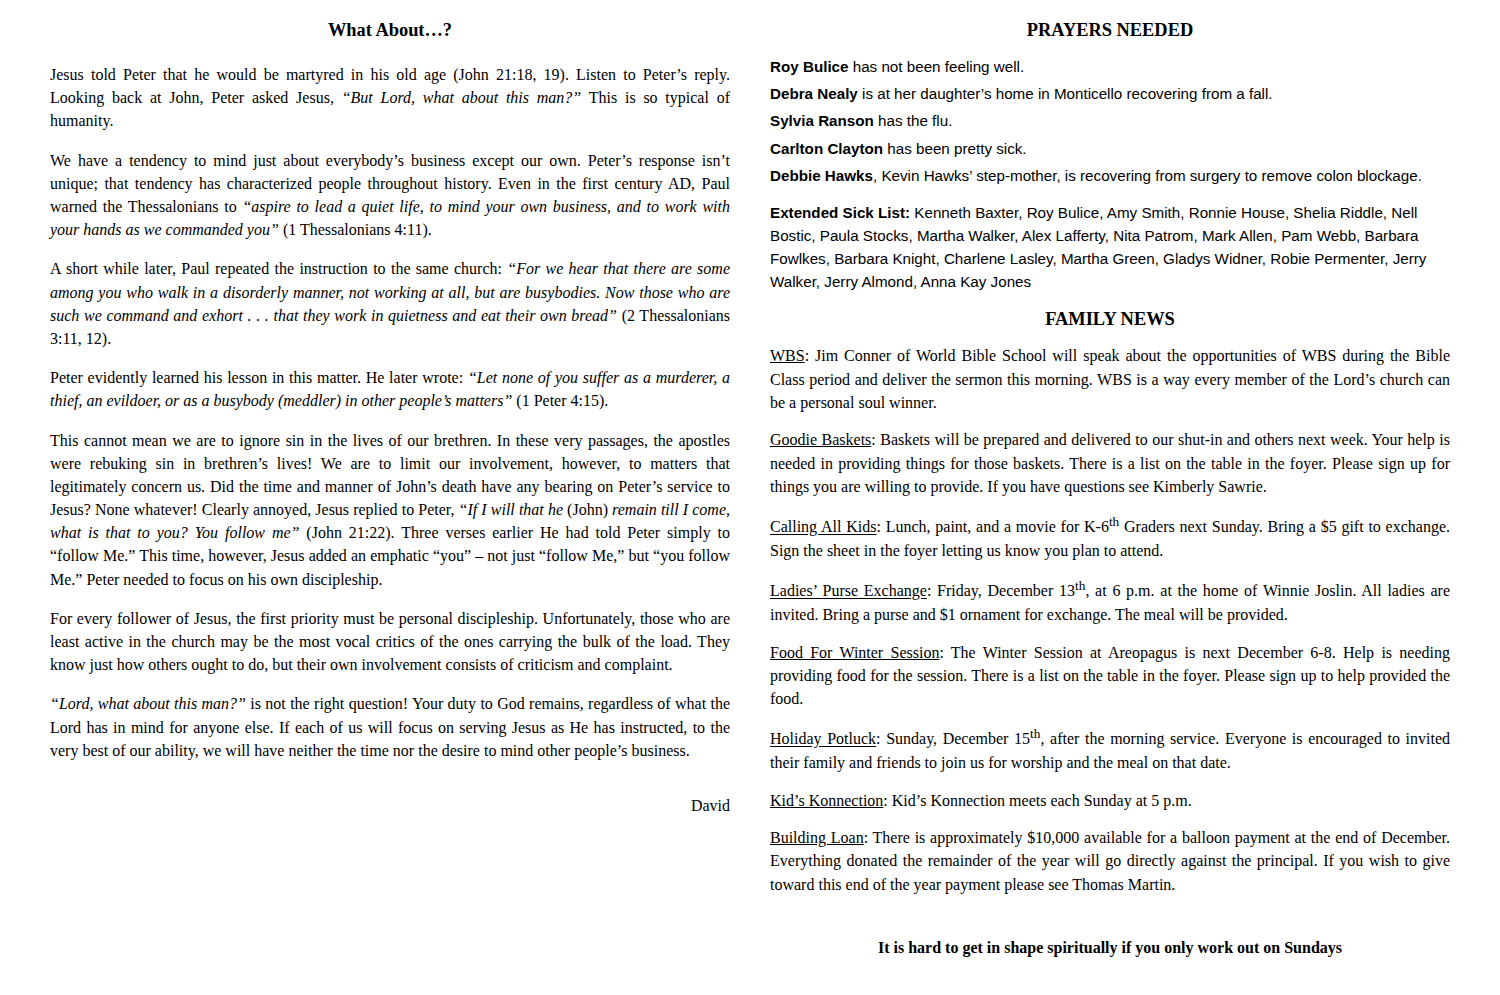What About…?
Jesus told Peter that he would be martyred in his old age (John 21:18, 19). Listen to Peter’s reply. Looking back at John, Peter asked Jesus, “But Lord, what about this man?” This is so typical of humanity.
We have a tendency to mind just about everybody’s business except our own. Peter’s response isn’t unique; that tendency has characterized people throughout history. Even in the first century AD, Paul warned the Thessalonians to “aspire to lead a quiet life, to mind your own business, and to work with your hands as we commanded you” (1 Thessalonians 4:11).
A short while later, Paul repeated the instruction to the same church: “For we hear that there are some among you who walk in a disorderly manner, not working at all, but are busybodies. Now those who are such we command and exhort . . . that they work in quietness and eat their own bread” (2 Thessalonians 3:11, 12).
Peter evidently learned his lesson in this matter. He later wrote: “Let none of you suffer as a murderer, a thief, an evildoer, or as a busybody (meddler) in other people’s matters” (1 Peter 4:15).
This cannot mean we are to ignore sin in the lives of our brethren. In these very passages, the apostles were rebuking sin in brethren’s lives! We are to limit our involvement, however, to matters that legitimately concern us. Did the time and manner of John’s death have any bearing on Peter’s service to Jesus? None whatever! Clearly annoyed, Jesus replied to Peter, “If I will that he (John) remain till I come, what is that to you? You follow me” (John 21:22). Three verses earlier He had told Peter simply to “follow Me.” This time, however, Jesus added an emphatic “you” – not just “follow Me,” but “you follow Me.” Peter needed to focus on his own discipleship.
For every follower of Jesus, the first priority must be personal discipleship. Unfortunately, those who are least active in the church may be the most vocal critics of the ones carrying the bulk of the load. They know just how others ought to do, but their own involvement consists of criticism and complaint.
“Lord, what about this man?” is not the right question! Your duty to God remains, regardless of what the Lord has in mind for anyone else. If each of us will focus on serving Jesus as He has instructed, to the very best of our ability, we will have neither the time nor the desire to mind other people’s business.
David
PRAYERS NEEDED
Roy Bulice has not been feeling well.
Debra Nealy is at her daughter’s home in Monticello recovering from a fall.
Sylvia Ranson has the flu.
Carlton Clayton has been pretty sick.
Debbie Hawks, Kevin Hawks’ step-mother, is recovering from surgery to remove colon blockage.
Extended Sick List: Kenneth Baxter, Roy Bulice, Amy Smith, Ronnie House, Shelia Riddle, Nell Bostic, Paula Stocks, Martha Walker, Alex Lafferty, Nita Patrom, Mark Allen, Pam Webb, Barbara Fowlkes, Barbara Knight, Charlene Lasley, Martha Green, Gladys Widner, Robie Permenter, Jerry Walker, Jerry Almond, Anna Kay Jones
FAMILY NEWS
WBS: Jim Conner of World Bible School will speak about the opportunities of WBS during the Bible Class period and deliver the sermon this morning. WBS is a way every member of the Lord’s church can be a personal soul winner.
Goodie Baskets: Baskets will be prepared and delivered to our shut-in and others next week. Your help is needed in providing things for those baskets. There is a list on the table in the foyer. Please sign up for things you are willing to provide. If you have questions see Kimberly Sawrie.
Calling All Kids: Lunch, paint, and a movie for K-6th Graders next Sunday. Bring a $5 gift to exchange. Sign the sheet in the foyer letting us know you plan to attend.
Ladies’ Purse Exchange: Friday, December 13th, at 6 p.m. at the home of Winnie Joslin. All ladies are invited. Bring a purse and $1 ornament for exchange. The meal will be provided.
Food For Winter Session: The Winter Session at Areopagus is next December 6-8. Help is needing providing food for the session. There is a list on the table in the foyer. Please sign up to help provided the food.
Holiday Potluck: Sunday, December 15th, after the morning service. Everyone is encouraged to invited their family and friends to join us for worship and the meal on that date.
Kid’s Konnection: Kid’s Konnection meets each Sunday at 5 p.m.
Building Loan: There is approximately $10,000 available for a balloon payment at the end of December. Everything donated the remainder of the year will go directly against the principal. If you wish to give toward this end of the year payment please see Thomas Martin.
It is hard to get in shape spiritually if you only work out on Sundays